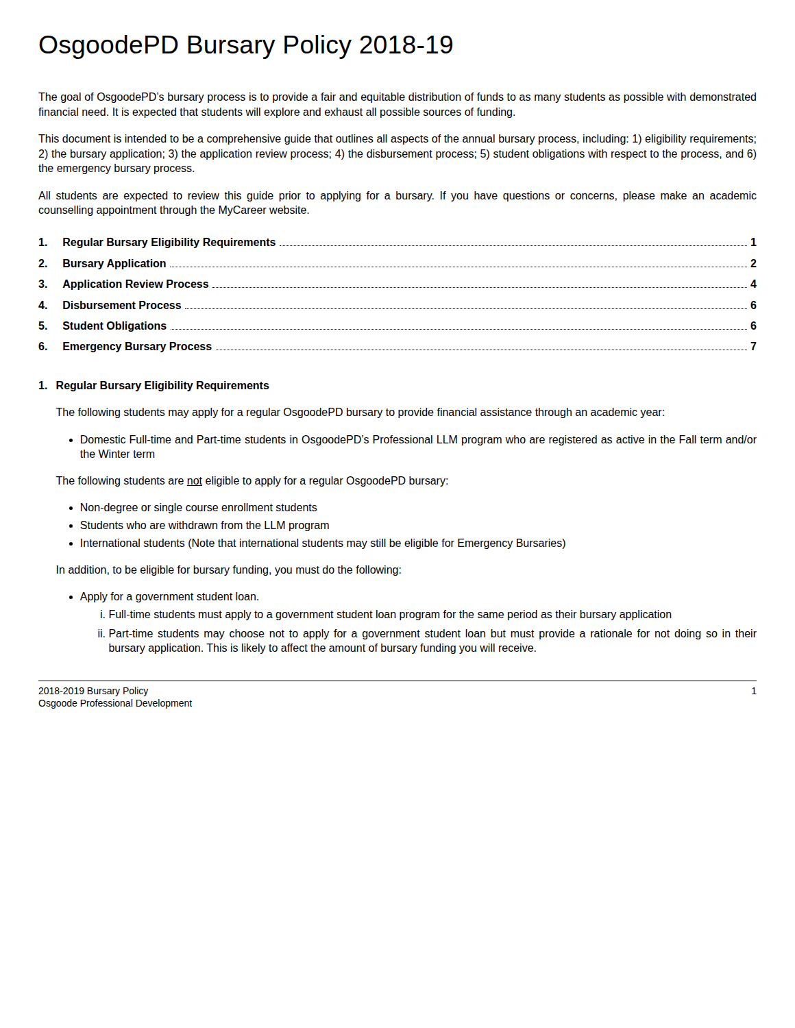OsgoodePD Bursary Policy 2018-19
The goal of OsgoodePD’s bursary process is to provide a fair and equitable distribution of funds to as many students as possible with demonstrated financial need. It is expected that students will explore and exhaust all possible sources of funding.
This document is intended to be a comprehensive guide that outlines all aspects of the annual bursary process, including: 1) eligibility requirements; 2) the bursary application; 3) the application review process; 4) the disbursement process; 5) student obligations with respect to the process, and 6) the emergency bursary process.
All students are expected to review this guide prior to applying for a bursary. If you have questions or concerns, please make an academic counselling appointment through the MyCareer website.
Regular Bursary Eligibility Requirements 1
Bursary Application 2
Application Review Process 4
Disbursement Process 6
Student Obligations 6
Emergency Bursary Process 7
1. Regular Bursary Eligibility Requirements
The following students may apply for a regular OsgoodePD bursary to provide financial assistance through an academic year:
Domestic Full-time and Part-time students in OsgoodePD’s Professional LLM program who are registered as active in the Fall term and/or the Winter term
The following students are not eligible to apply for a regular OsgoodePD bursary:
Non-degree or single course enrollment students
Students who are withdrawn from the LLM program
International students (Note that international students may still be eligible for Emergency Bursaries)
In addition, to be eligible for bursary funding, you must do the following:
Apply for a government student loan.
Full-time students must apply to a government student loan program for the same period as their bursary application
Part-time students may choose not to apply for a government student loan but must provide a rationale for not doing so in their bursary application. This is likely to affect the amount of bursary funding you will receive.
2018-2019 Bursary Policy
Osgoode Professional Development
1